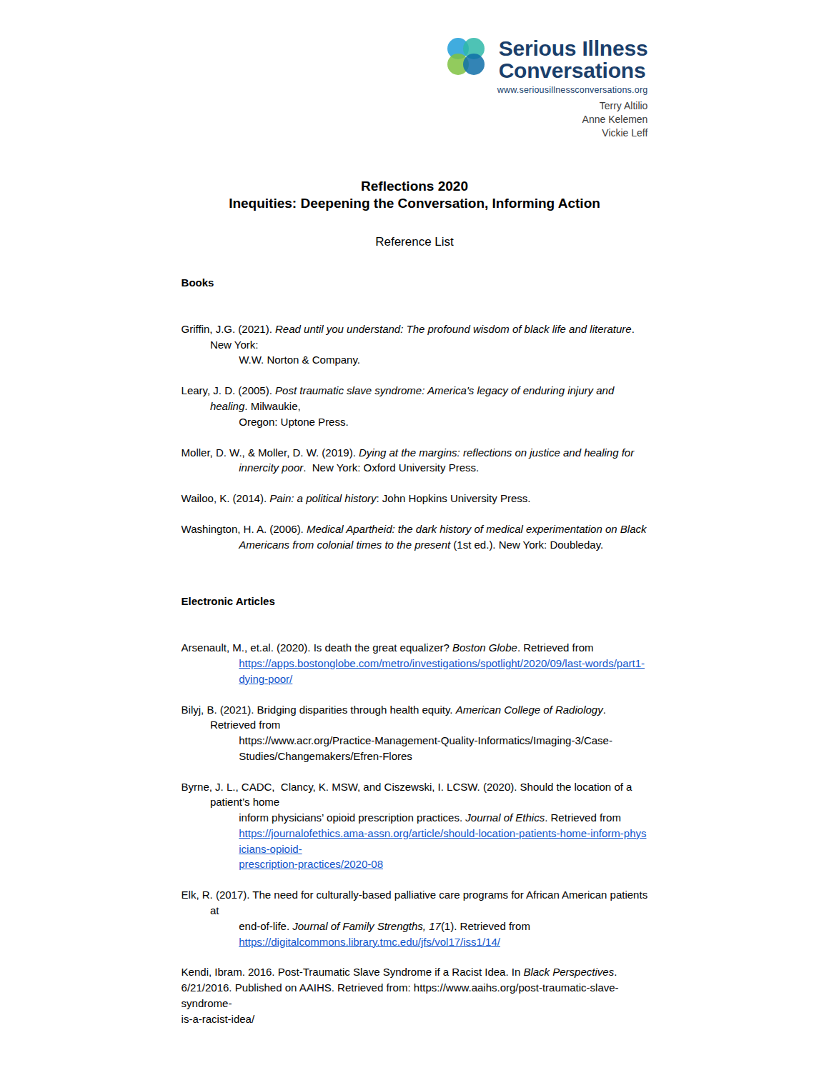Serious Illness Conversations
www.seriousillnessconversations.org
Terry Altilio
Anne Kelemen
Vickie Leff
Reflections 2020 Inequities: Deepening the Conversation, Informing Action
Reference List
Books
Griffin, J.G. (2021). Read until you understand: The profound wisdom of black life and literature. New York: W.W. Norton & Company.
Leary, J. D. (2005). Post traumatic slave syndrome: America's legacy of enduring injury and healing. Milwaukie, Oregon: Uptone Press.
Moller, D. W., & Moller, D. W. (2019). Dying at the margins: reflections on justice and healing for innercity poor. New York: Oxford University Press.
Wailoo, K. (2014). Pain: a political history: John Hopkins University Press.
Washington, H. A. (2006). Medical Apartheid: the dark history of medical experimentation on Black Americans from colonial times to the present (1st ed.). New York: Doubleday.
Electronic Articles
Arsenault, M., et.al. (2020). Is death the great equalizer? Boston Globe. Retrieved from https://apps.bostonglobe.com/metro/investigations/spotlight/2020/09/last-words/part1-dying-poor/
Bilyj, B. (2021). Bridging disparities through health equity. American College of Radiology. Retrieved from https://www.acr.org/Practice-Management-Quality-Informatics/Imaging-3/Case- Studies/Changemakers/Efren-Flores
Byrne, J. L., CADC, Clancy, K. MSW, and Ciszewski, I. LCSW. (2020). Should the location of a patient’s home inform physicians’ opioid prescription practices. Journal of Ethics. Retrieved from https://journalofethics.ama-assn.org/article/should-location-patients-home-inform-physicians-opioid- prescription-practices/2020-08
Elk, R. (2017). The need for culturally-based palliative care programs for African American patients at end-of-life. Journal of Family Strengths, 17(1). Retrieved from https://digitalcommons.library.tmc.edu/jfs/vol17/iss1/14/
Kendi, Ibram. 2016. Post-Traumatic Slave Syndrome if a Racist Idea. In Black Perspectives.
6/21/2016. Published on AAIHS. Retrieved from: https://www.aaihs.org/post-traumatic-slave-syndrome-
is-a-racist-idea/